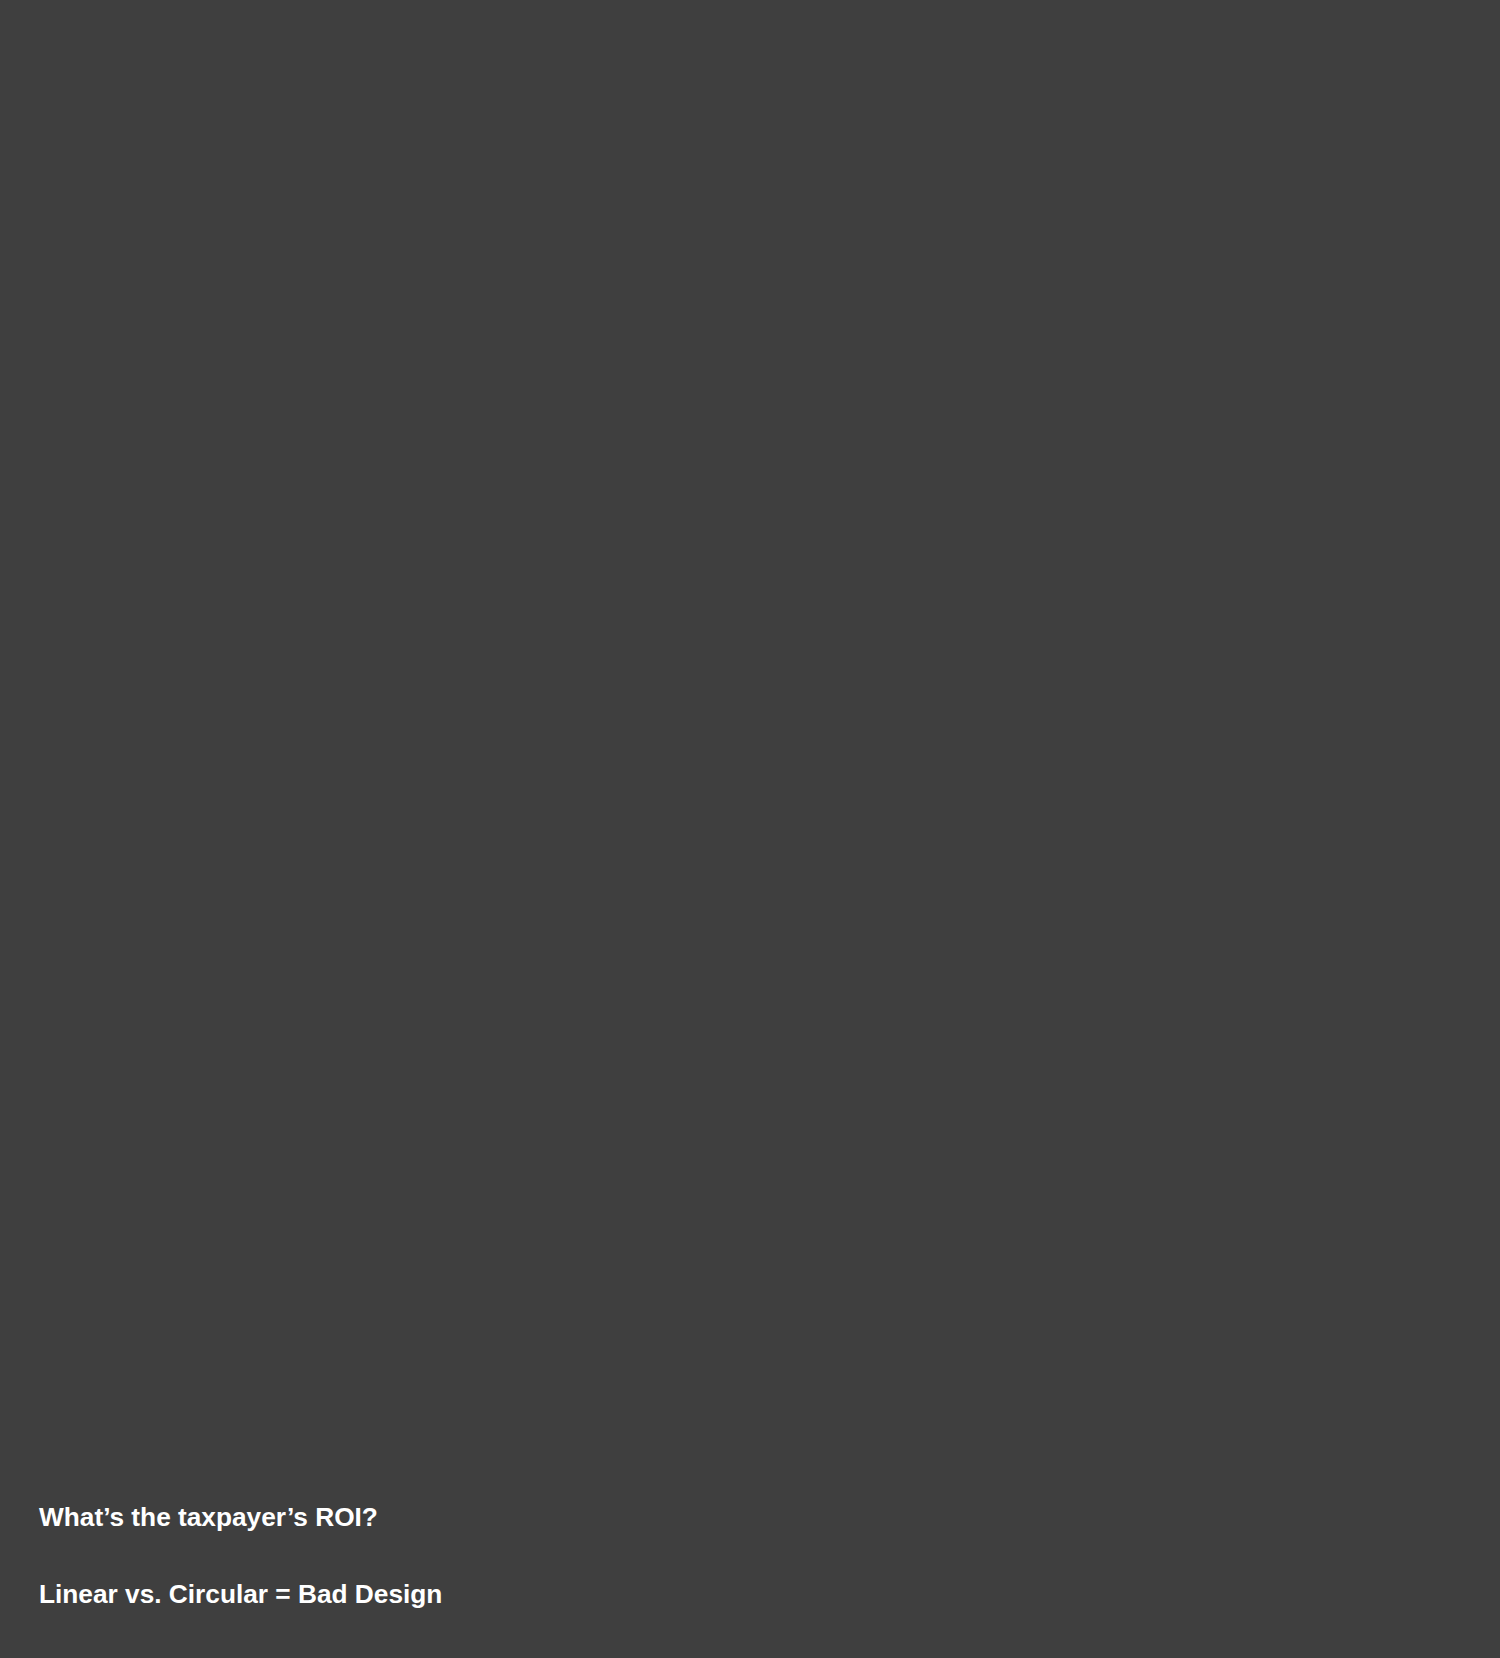What’s the taxpayer’s ROI?
Linear vs. Circular = Bad Design